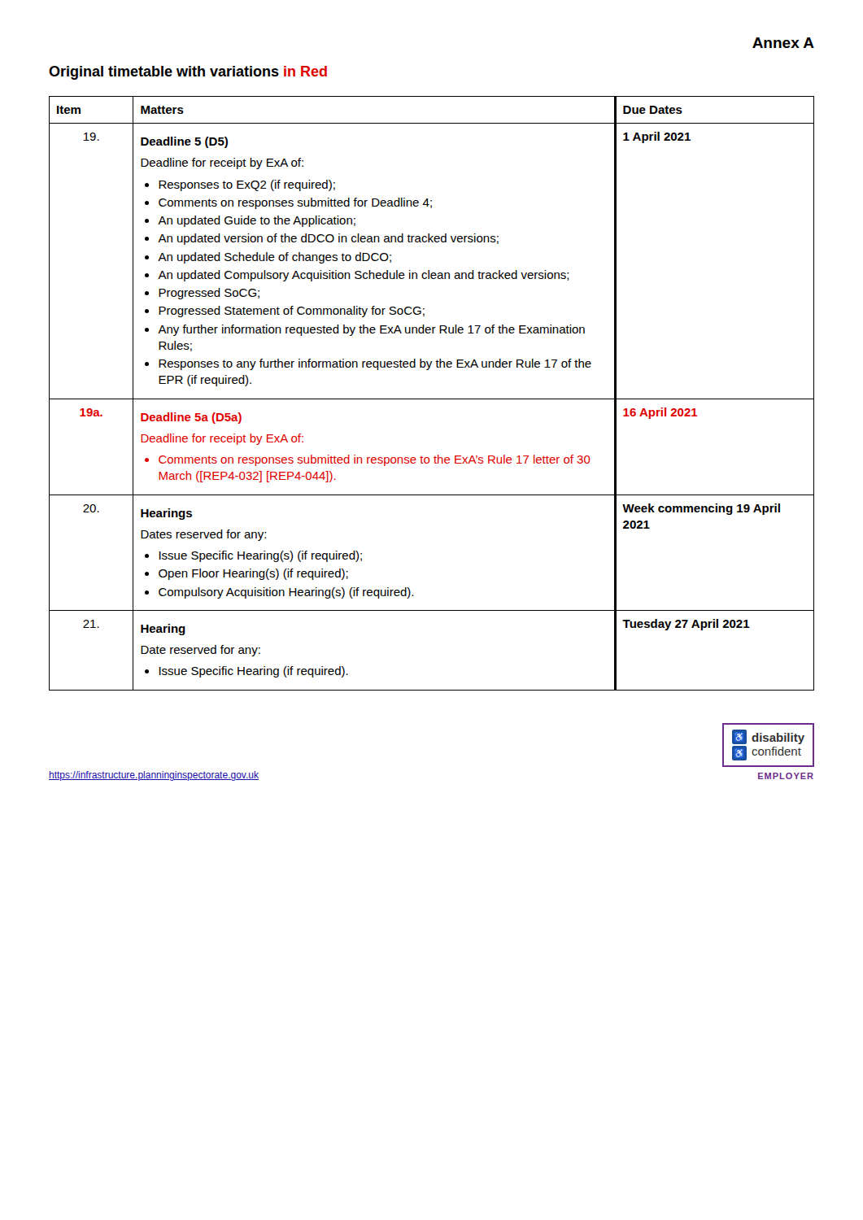Annex A
Original timetable with variations in Red
| Item | Matters | Due Dates |
| --- | --- | --- |
| 19. | Deadline 5 (D5) Deadline for receipt by ExA of: Responses to ExQ2 (if required); Comments on responses submitted for Deadline 4; An updated Guide to the Application; An updated version of the dDCO in clean and tracked versions; An updated Schedule of changes to dDCO; An updated Compulsory Acquisition Schedule in clean and tracked versions; Progressed SoCG; Progressed Statement of Commonality for SoCG; Any further information requested by the ExA under Rule 17 of the Examination Rules; Responses to any further information requested by the ExA under Rule 17 of the EPR (if required). | 1 April 2021 |
| 19a. | Deadline 5a (D5a) Deadline for receipt by ExA of: Comments on responses submitted in response to the ExA’s Rule 17 letter of 30 March ([REP4-032] [REP4-044]). | 16 April 2021 |
| 20. | Hearings Dates reserved for any: Issue Specific Hearing(s) (if required); Open Floor Hearing(s) (if required); Compulsory Acquisition Hearing(s) (if required). | Week commencing 19 April 2021 |
| 21. | Hearing Date reserved for any: Issue Specific Hearing (if required). | Tuesday 27 April 2021 |
https://infrastructure.planninginspectorate.gov.uk
♿
♿
disability
confident
EMPLOYER